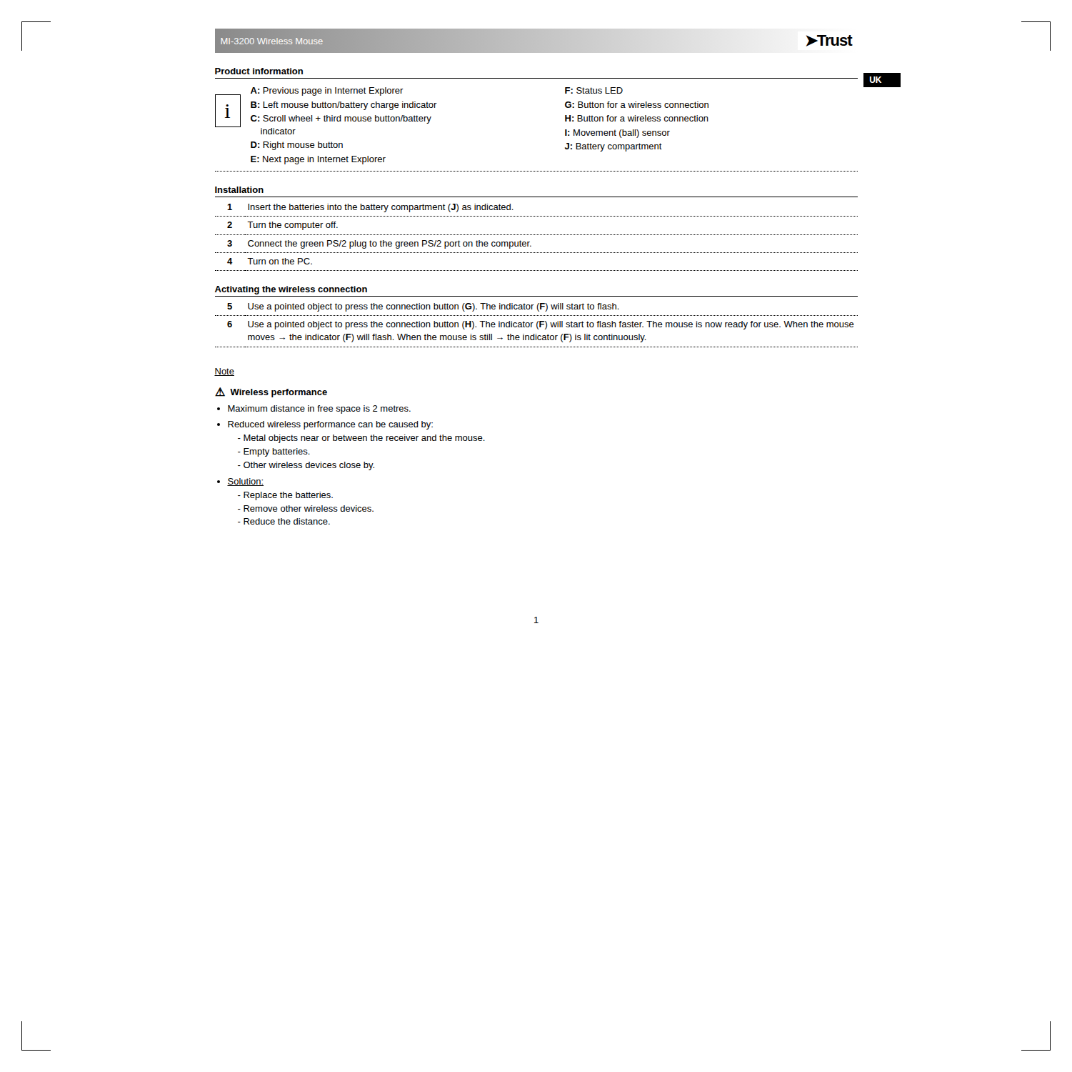UK
MI-3200 Wireless Mouse
➤Trust
Product information
i
A: Previous page in Internet Explorer
B: Left mouse button/battery charge indicator
C: Scroll wheel + third mouse button/battery indicator
D: Right mouse button
E: Next page in Internet Explorer
F: Status LED
G: Button for a wireless connection
H: Button for a wireless connection
I: Movement (ball) sensor
J: Battery compartment
Installation
| 1 | Insert the batteries into the battery compartment ( J ) as indicated. |
| 2 | Turn the computer off. |
| 3 | Connect the green PS/2 plug to the green PS/2 port on the computer. |
| 4 | Turn on the PC. |
Activating the wireless connection
| 5 | Use a pointed object to press the connection button ( G ). The indicator ( F ) will start to flash. |
| 6 | Use a pointed object to press the connection button ( H ). The indicator ( F ) will start to flash faster. The mouse is now ready for use. When the mouse moves → the indicator ( F ) will flash. When the mouse is still → the indicator ( F ) is lit continuously. |
Note
⚠ Wireless performance
Maximum distance in free space is 2 metres.
Reduced wireless performance can be caused by: - Metal objects near or between the receiver and the mouse. - Empty batteries. - Other wireless devices close by.
Solution: - Replace the batteries. - Remove other wireless devices. - Reduce the distance.
1